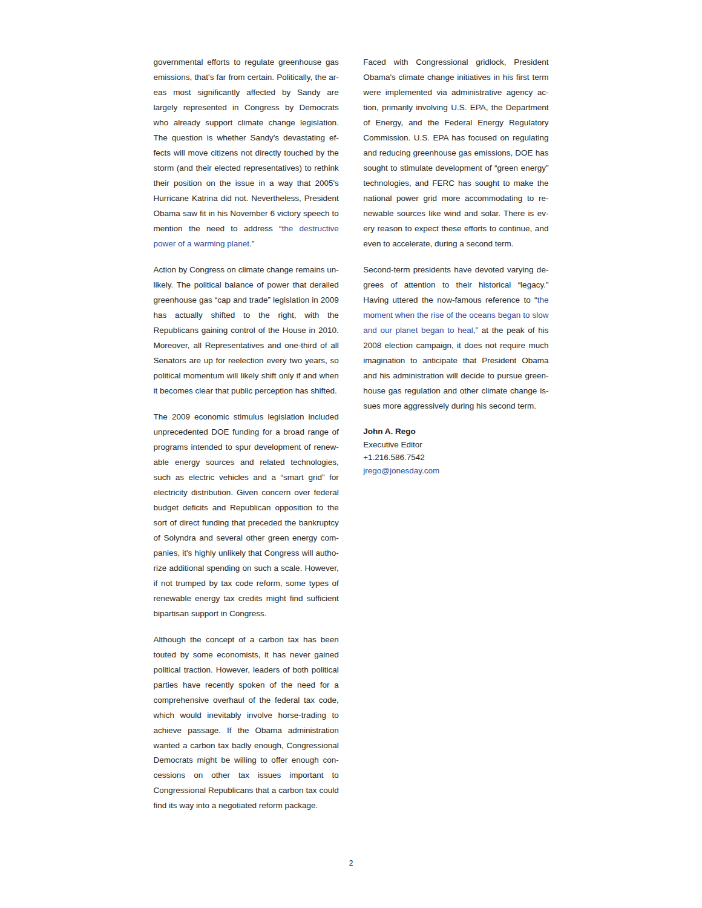governmental efforts to regulate greenhouse gas emissions, that's far from certain. Politically, the areas most significantly affected by Sandy are largely represented in Congress by Democrats who already support climate change legislation. The question is whether Sandy's devastating effects will move citizens not directly touched by the storm (and their elected representatives) to rethink their position on the issue in a way that 2005's Hurricane Katrina did not. Nevertheless, President Obama saw fit in his November 6 victory speech to mention the need to address “the destructive power of a warming planet.”
Action by Congress on climate change remains unlikely. The political balance of power that derailed greenhouse gas “cap and trade” legislation in 2009 has actually shifted to the right, with the Republicans gaining control of the House in 2010. Moreover, all Representatives and one-third of all Senators are up for reelection every two years, so political momentum will likely shift only if and when it becomes clear that public perception has shifted.
The 2009 economic stimulus legislation included unprecedented DOE funding for a broad range of programs intended to spur development of renewable energy sources and related technologies, such as electric vehicles and a “smart grid” for electricity distribution. Given concern over federal budget deficits and Republican opposition to the sort of direct funding that preceded the bankruptcy of Solyndra and several other green energy companies, it's highly unlikely that Congress will authorize additional spending on such a scale. However, if not trumped by tax code reform, some types of renewable energy tax credits might find sufficient bipartisan support in Congress.
Although the concept of a carbon tax has been touted by some economists, it has never gained political traction. However, leaders of both political parties have recently spoken of the need for a comprehensive overhaul of the federal tax code, which would inevitably involve horse-trading to achieve passage. If the Obama administration wanted a carbon tax badly enough, Congressional Democrats might be willing to offer enough concessions on other tax issues important to Congressional Republicans that a carbon tax could find its way into a negotiated reform package.
Faced with Congressional gridlock, President Obama's climate change initiatives in his first term were implemented via administrative agency action, primarily involving U.S. EPA, the Department of Energy, and the Federal Energy Regulatory Commission. U.S. EPA has focused on regulating and reducing greenhouse gas emissions, DOE has sought to stimulate development of “green energy” technologies, and FERC has sought to make the national power grid more accommodating to renewable sources like wind and solar. There is every reason to expect these efforts to continue, and even to accelerate, during a second term.
Second-term presidents have devoted varying degrees of attention to their historical “legacy.” Having uttered the now-famous reference to “the moment when the rise of the oceans began to slow and our planet began to heal,” at the peak of his 2008 election campaign, it does not require much imagination to anticipate that President Obama and his administration will decide to pursue greenhouse gas regulation and other climate change issues more aggressively during his second term.
John A. Rego
Executive Editor
+1.216.586.7542
jrego@jonesday.com
2